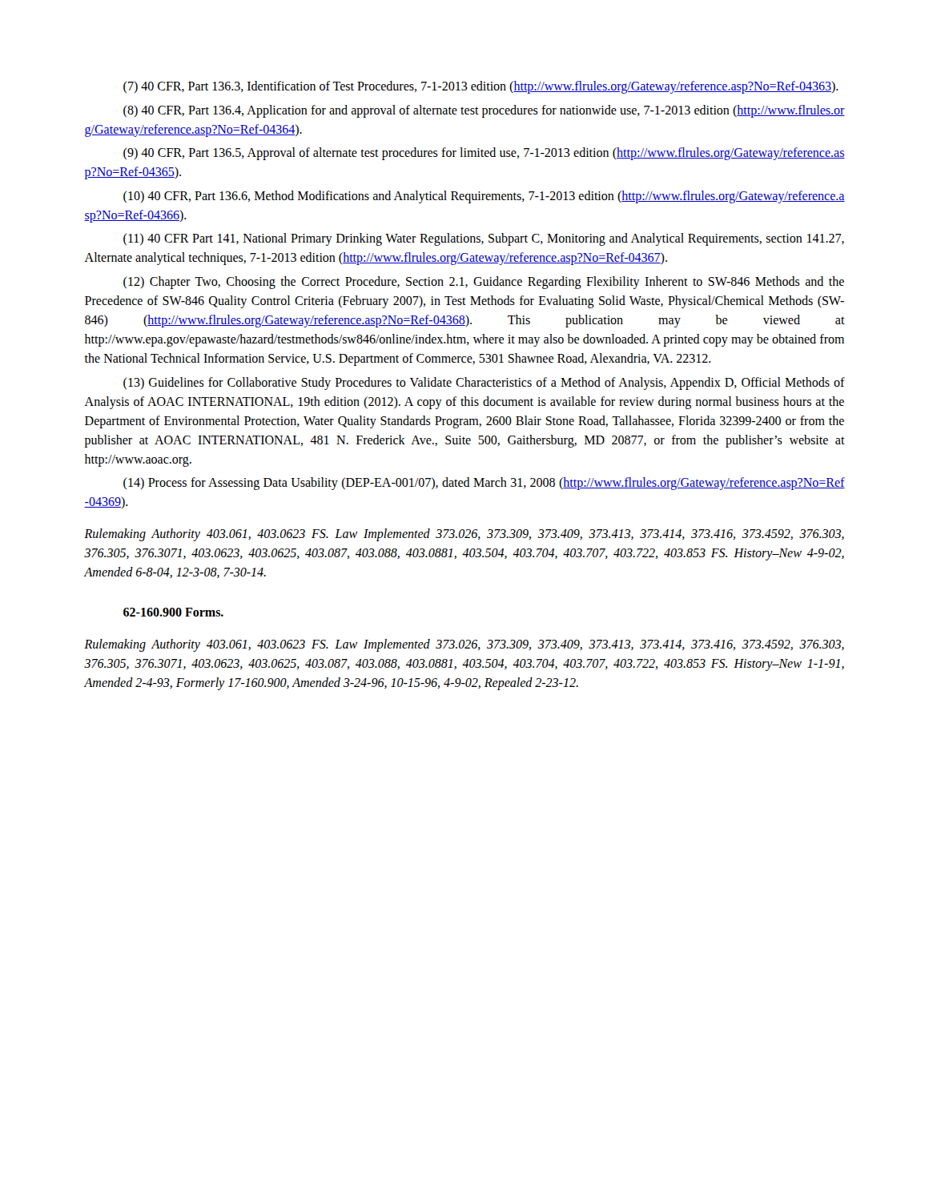(7) 40 CFR, Part 136.3, Identification of Test Procedures, 7-1-2013 edition (http://www.flrules.org/Gateway/reference.asp?No=Ref-04363).
(8) 40 CFR, Part 136.4, Application for and approval of alternate test procedures for nationwide use, 7-1-2013 edition (http://www.flrules.org/Gateway/reference.asp?No=Ref-04364).
(9) 40 CFR, Part 136.5, Approval of alternate test procedures for limited use, 7-1-2013 edition (http://www.flrules.org/Gateway/reference.asp?No=Ref-04365).
(10) 40 CFR, Part 136.6, Method Modifications and Analytical Requirements, 7-1-2013 edition (http://www.flrules.org/Gateway/reference.asp?No=Ref-04366).
(11) 40 CFR Part 141, National Primary Drinking Water Regulations, Subpart C, Monitoring and Analytical Requirements, section 141.27, Alternate analytical techniques, 7-1-2013 edition (http://www.flrules.org/Gateway/reference.asp?No=Ref-04367).
(12) Chapter Two, Choosing the Correct Procedure, Section 2.1, Guidance Regarding Flexibility Inherent to SW-846 Methods and the Precedence of SW-846 Quality Control Criteria (February 2007), in Test Methods for Evaluating Solid Waste, Physical/Chemical Methods (SW-846) (http://www.flrules.org/Gateway/reference.asp?No=Ref-04368). This publication may be viewed at http://www.epa.gov/epawaste/hazard/testmethods/sw846/online/index.htm, where it may also be downloaded. A printed copy may be obtained from the National Technical Information Service, U.S. Department of Commerce, 5301 Shawnee Road, Alexandria, VA. 22312.
(13) Guidelines for Collaborative Study Procedures to Validate Characteristics of a Method of Analysis, Appendix D, Official Methods of Analysis of AOAC INTERNATIONAL, 19th edition (2012). A copy of this document is available for review during normal business hours at the Department of Environmental Protection, Water Quality Standards Program, 2600 Blair Stone Road, Tallahassee, Florida 32399-2400 or from the publisher at AOAC INTERNATIONAL, 481 N. Frederick Ave., Suite 500, Gaithersburg, MD 20877, or from the publisher’s website at http://www.aoac.org.
(14) Process for Assessing Data Usability (DEP-EA-001/07), dated March 31, 2008 (http://www.flrules.org/Gateway/reference.asp?No=Ref-04369).
Rulemaking Authority 403.061, 403.0623 FS. Law Implemented 373.026, 373.309, 373.409, 373.413, 373.414, 373.416, 373.4592, 376.303, 376.305, 376.3071, 403.0623, 403.0625, 403.087, 403.088, 403.0881, 403.504, 403.704, 403.707, 403.722, 403.853 FS. History–New 4-9-02, Amended 6-8-04, 12-3-08, 7-30-14.
62-160.900 Forms.
Rulemaking Authority 403.061, 403.0623 FS. Law Implemented 373.026, 373.309, 373.409, 373.413, 373.414, 373.416, 373.4592, 376.303, 376.305, 376.3071, 403.0623, 403.0625, 403.087, 403.088, 403.0881, 403.504, 403.704, 403.707, 403.722, 403.853 FS. History–New 1-1-91, Amended 2-4-93, Formerly 17-160.900, Amended 3-24-96, 10-15-96, 4-9-02, Repealed 2-23-12.